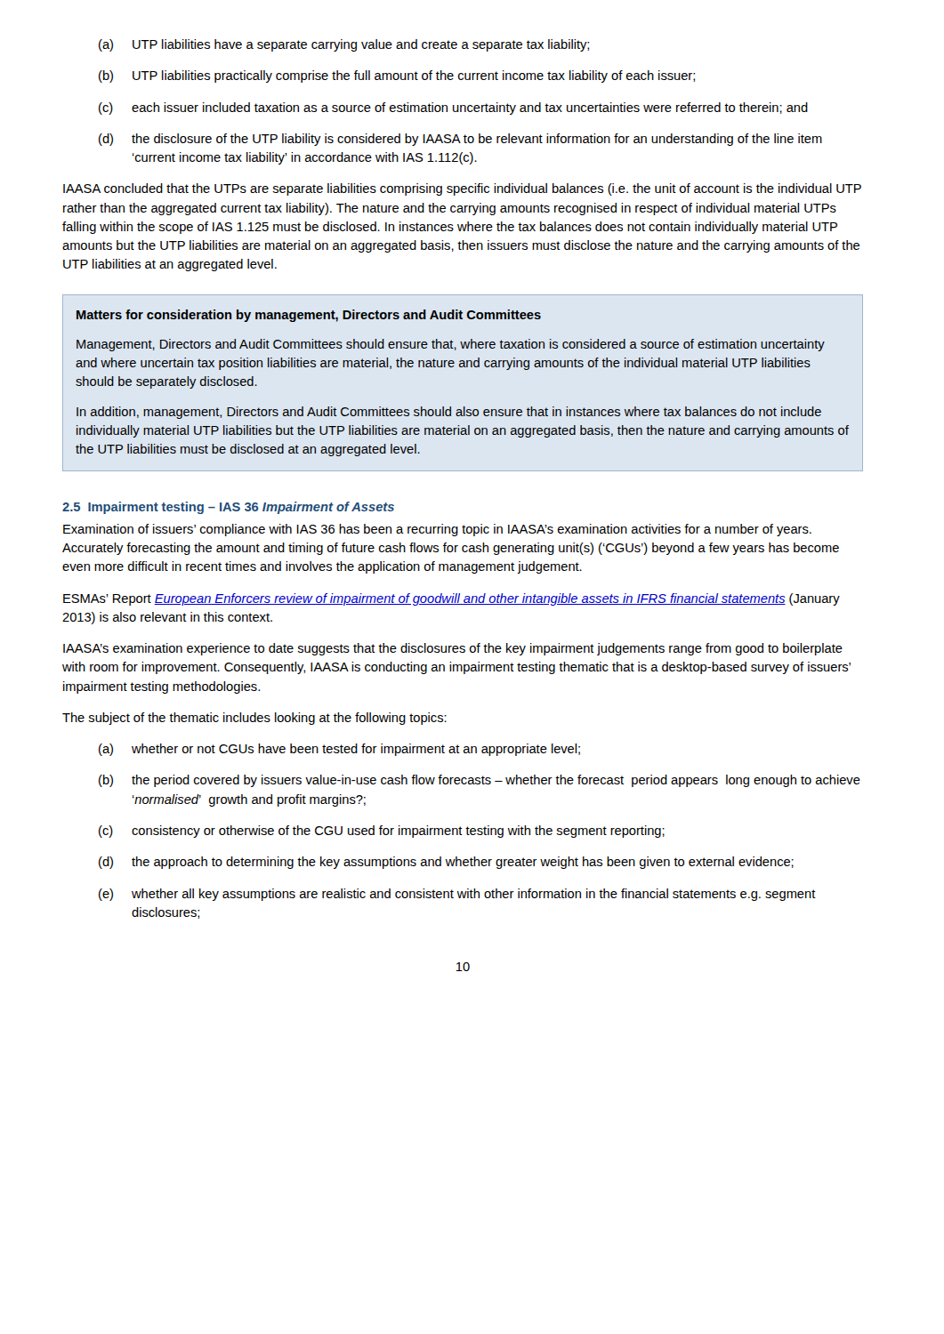UTP liabilities have a separate carrying value and create a separate tax liability;
UTP liabilities practically comprise the full amount of the current income tax liability of each issuer;
each issuer included taxation as a source of estimation uncertainty and tax uncertainties were referred to therein; and
the disclosure of the UTP liability is considered by IAASA to be relevant information for an understanding of the line item ‘current income tax liability’ in accordance with IAS 1.112(c).
IAASA concluded that the UTPs are separate liabilities comprising specific individual balances (i.e. the unit of account is the individual UTP rather than the aggregated current tax liability). The nature and the carrying amounts recognised in respect of individual material UTPs falling within the scope of IAS 1.125 must be disclosed. In instances where the tax balances does not contain individually material UTP amounts but the UTP liabilities are material on an aggregated basis, then issuers must disclose the nature and the carrying amounts of the UTP liabilities at an aggregated level.
Matters for consideration by management, Directors and Audit Committees
Management, Directors and Audit Committees should ensure that, where taxation is considered a source of estimation uncertainty and where uncertain tax position liabilities are material, the nature and carrying amounts of the individual material UTP liabilities should be separately disclosed.
In addition, management, Directors and Audit Committees should also ensure that in instances where tax balances do not include individually material UTP liabilities but the UTP liabilities are material on an aggregated basis, then the nature and carrying amounts of the UTP liabilities must be disclosed at an aggregated level.
2.5 Impairment testing – IAS 36 Impairment of Assets
Examination of issuers’ compliance with IAS 36 has been a recurring topic in IAASA’s examination activities for a number of years. Accurately forecasting the amount and timing of future cash flows for cash generating unit(s) (‘CGUs’) beyond a few years has become even more difficult in recent times and involves the application of management judgement.
ESMAs’ Report European Enforcers review of impairment of goodwill and other intangible assets in IFRS financial statements (January 2013) is also relevant in this context.
IAASA’s examination experience to date suggests that the disclosures of the key impairment judgements range from good to boilerplate with room for improvement. Consequently, IAASA is conducting an impairment testing thematic that is a desktop-based survey of issuers’ impairment testing methodologies.
The subject of the thematic includes looking at the following topics:
whether or not CGUs have been tested for impairment at an appropriate level;
the period covered by issuers value-in-use cash flow forecasts – whether the forecast period appears long enough to achieve ‘normalised’ growth and profit margins?;
consistency or otherwise of the CGU used for impairment testing with the segment reporting;
the approach to determining the key assumptions and whether greater weight has been given to external evidence;
whether all key assumptions are realistic and consistent with other information in the financial statements e.g. segment disclosures;
10